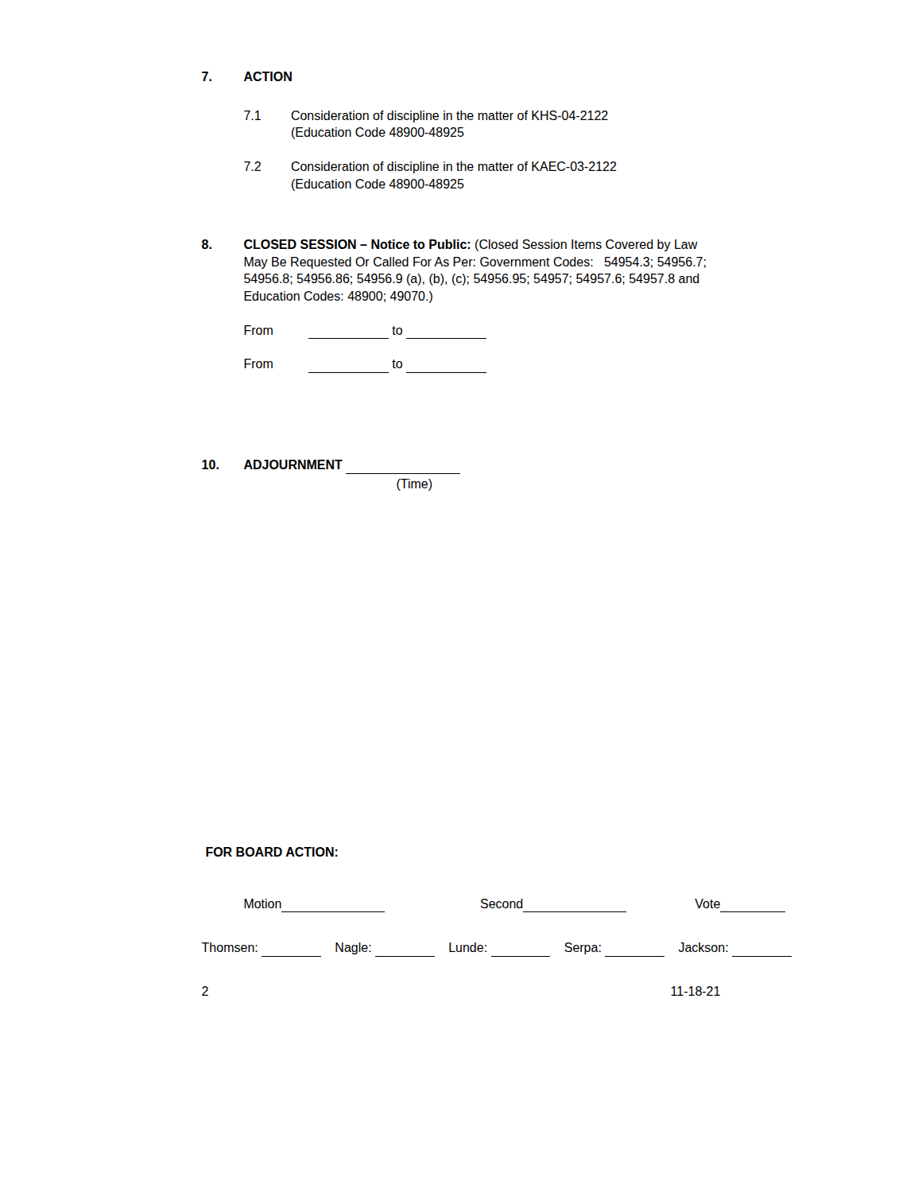7.
ACTION
7.1
Consideration of discipline in the matter of KHS-04-2122
(Education Code 48900-48925
7.2
Consideration of discipline in the matter of KAEC-03-2122
(Education Code 48900-48925
8.
CLOSED SESSION – Notice to Public: (Closed Session Items Covered by Law May Be Requested Or Called For As Per: Government Codes: 54954.3; 54956.7; 54956.8; 54956.86; 54956.9 (a), (b), (c); 54956.95; 54957; 54957.6; 54957.8 and Education Codes: 48900; 49070.)
From to
From to
10.
ADJOURNMENT
(Time)
FOR BOARD ACTION:
Motion Second Vote
Thomsen: Nagle: Lunde: Serpa: Jackson:
2
11-18-21